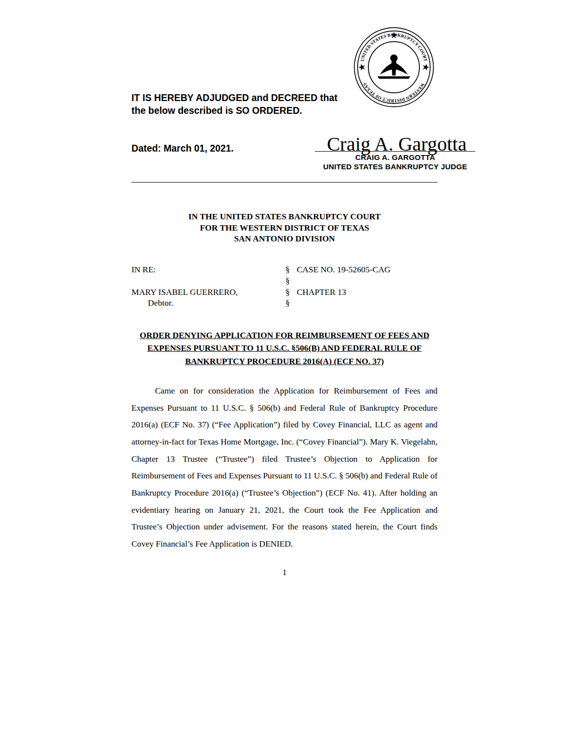IT IS HEREBY ADJUDGED and DECREED that the below described is SO ORDERED.
Dated: March 01, 2021.
Craig A. Gargotta
CRAIG A. GARGOTTA
UNITED STATES BANKRUPTCY JUDGE
IN THE UNITED STATES BANKRUPTCY COURT
FOR THE WESTERN DISTRICT OF TEXAS
SAN ANTONIO DIVISION
| IN RE: | § | CASE NO. 19-52605-CAG |
| | § | |
| MARY ISABEL GUERRERO, | § | CHAPTER 13 |
| Debtor. | § | |
ORDER DENYING APPLICATION FOR REIMBURSEMENT OF FEES AND EXPENSES PURSUANT TO 11 U.S.C. §506(B) AND FEDERAL RULE OF BANKRUPTCY PROCEDURE 2016(A) (ECF NO. 37)
Came on for consideration the Application for Reimbursement of Fees and Expenses Pursuant to 11 U.S.C. § 506(b) and Federal Rule of Bankruptcy Procedure 2016(a) (ECF No. 37) (“Fee Application”) filed by Covey Financial, LLC as agent and attorney-in-fact for Texas Home Mortgage, Inc. (“Covey Financial”). Mary K. Viegelahn, Chapter 13 Trustee (“Trustee”) filed Trustee’s Objection to Application for Reimbursement of Fees and Expenses Pursuant to 11 U.S.C. § 506(b) and Federal Rule of Bankruptcy Procedure 2016(a) (“Trustee’s Objection”) (ECF No. 41). After holding an evidentiary hearing on January 21, 2021, the Court took the Fee Application and Trustee’s Objection under advisement. For the reasons stated herein, the Court finds Covey Financial’s Fee Application is DENIED.
1